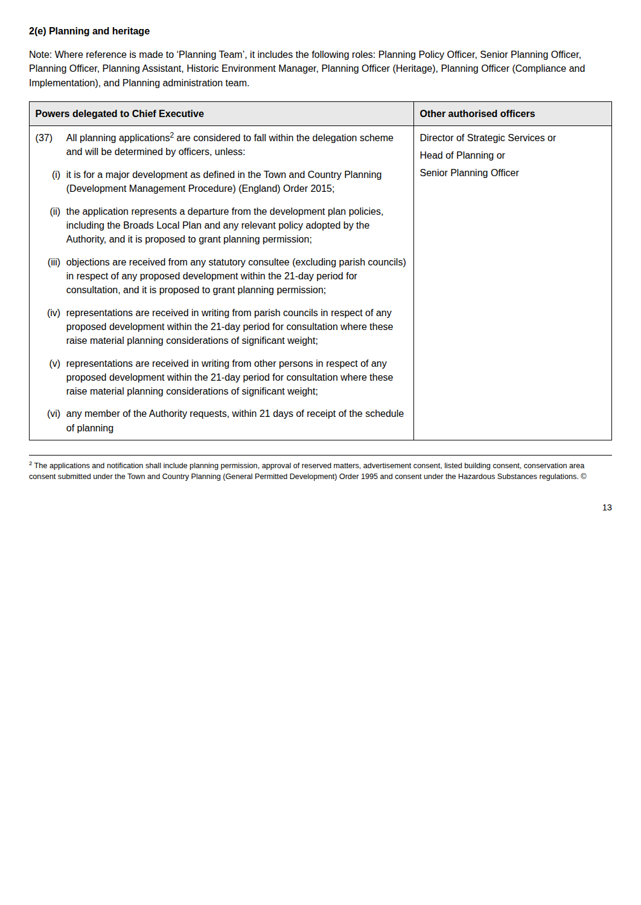2(e) Planning and heritage
Note: Where reference is made to ‘Planning Team’, it includes the following roles: Planning Policy Officer, Senior Planning Officer, Planning Officer, Planning Assistant, Historic Environment Manager, Planning Officer (Heritage), Planning Officer (Compliance and Implementation), and Planning administration team.
| Powers delegated to Chief Executive | Other authorised officers |
| --- | --- |
| (37) All planning applications 2 are considered to fall within the delegation scheme and will be determined by officers, unless: (i) it is for a major development as defined in the Town and Country Planning (Development Management Procedure) (England) Order 2015; (ii) the application represents a departure from the development plan policies, including the Broads Local Plan and any relevant policy adopted by the Authority, and it is proposed to grant planning permission; (iii) objections are received from any statutory consultee (excluding parish councils) in respect of any proposed development within the 21-day period for consultation, and it is proposed to grant planning permission; (iv) representations are received in writing from parish councils in respect of any proposed development within the 21-day period for consultation where these raise material planning considerations of significant weight; (v) representations are received in writing from other persons in respect of any proposed development within the 21-day period for consultation where these raise material planning considerations of significant weight; (vi) any member of the Authority requests, within 21 days of receipt of the schedule of planning | Director of Strategic Services or Head of Planning or Senior Planning Officer |
2 The applications and notification shall include planning permission, approval of reserved matters, advertisement consent, listed building consent, conservation area consent submitted under the Town and Country Planning (General Permitted Development) Order 1995 and consent under the Hazardous Substances regulations. ©
13